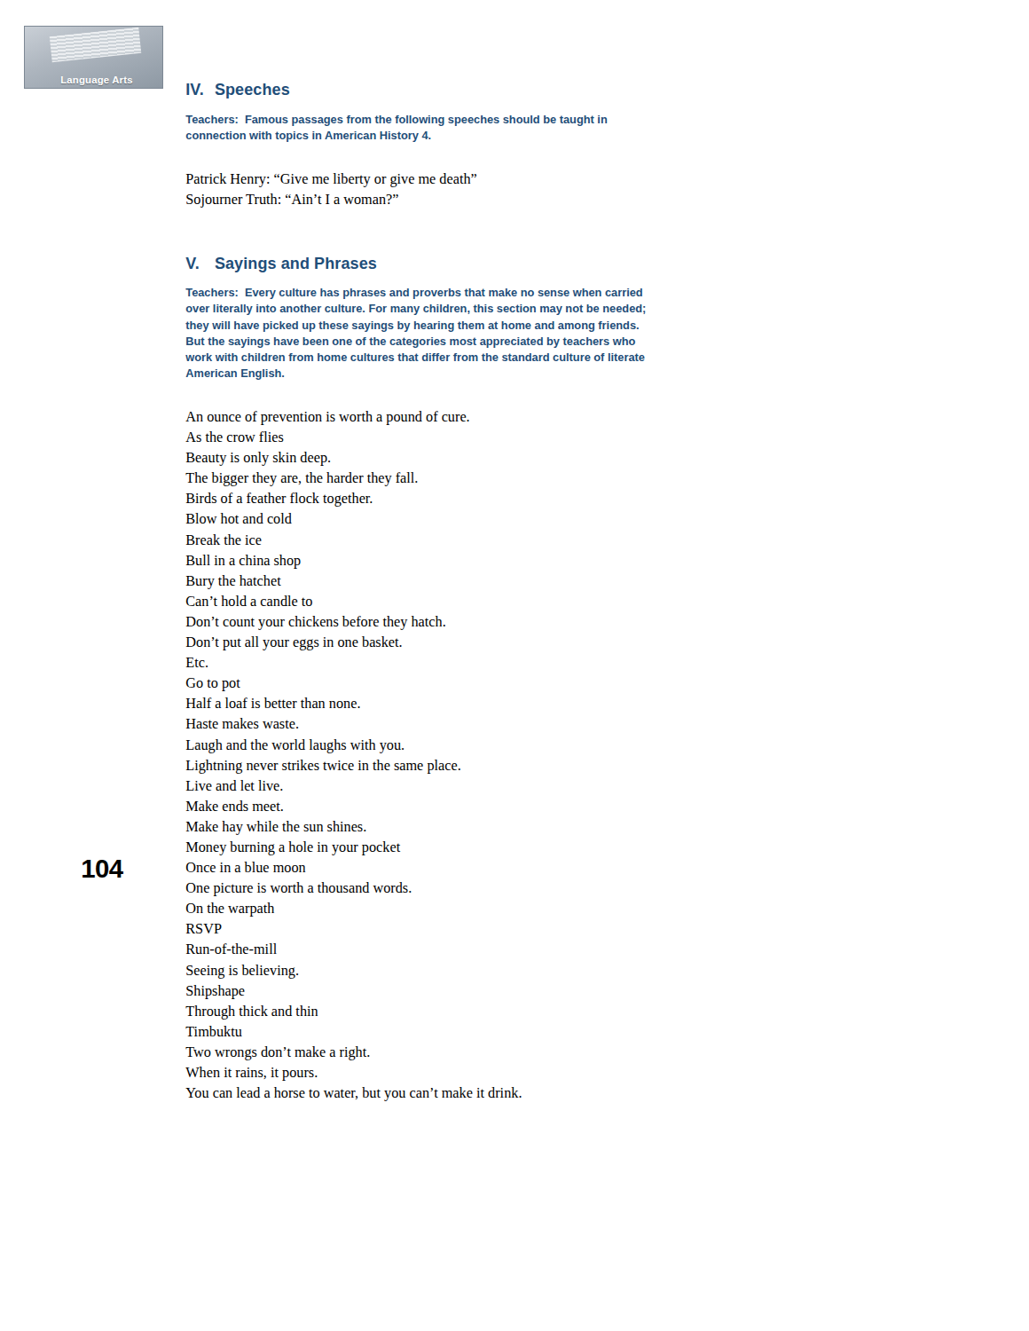Language Arts
IV. Speeches
Teachers: Famous passages from the following speeches should be taught in connection with topics in American History 4.
Patrick Henry: “Give me liberty or give me death”
Sojourner Truth: “Ain’t I a woman?”
V. Sayings and Phrases
Teachers: Every culture has phrases and proverbs that make no sense when carried over literally into another culture. For many children, this section may not be needed; they will have picked up these sayings by hearing them at home and among friends. But the sayings have been one of the categories most appreciated by teachers who work with children from home cultures that differ from the standard culture of literate American English.
An ounce of prevention is worth a pound of cure.
As the crow flies
Beauty is only skin deep.
The bigger they are, the harder they fall.
Birds of a feather flock together.
Blow hot and cold
Break the ice
Bull in a china shop
Bury the hatchet
Can’t hold a candle to
Don’t count your chickens before they hatch.
Don’t put all your eggs in one basket.
Etc.
Go to pot
Half a loaf is better than none.
Haste makes waste.
Laugh and the world laughs with you.
Lightning never strikes twice in the same place.
Live and let live.
Make ends meet.
Make hay while the sun shines.
Money burning a hole in your pocket
Once in a blue moon
One picture is worth a thousand words.
On the warpath
RSVP
Run-of-the-mill
Seeing is believing.
Shipshape
Through thick and thin
Timbuktu
Two wrongs don’t make a right.
When it rains, it pours.
You can lead a horse to water, but you can’t make it drink.
104